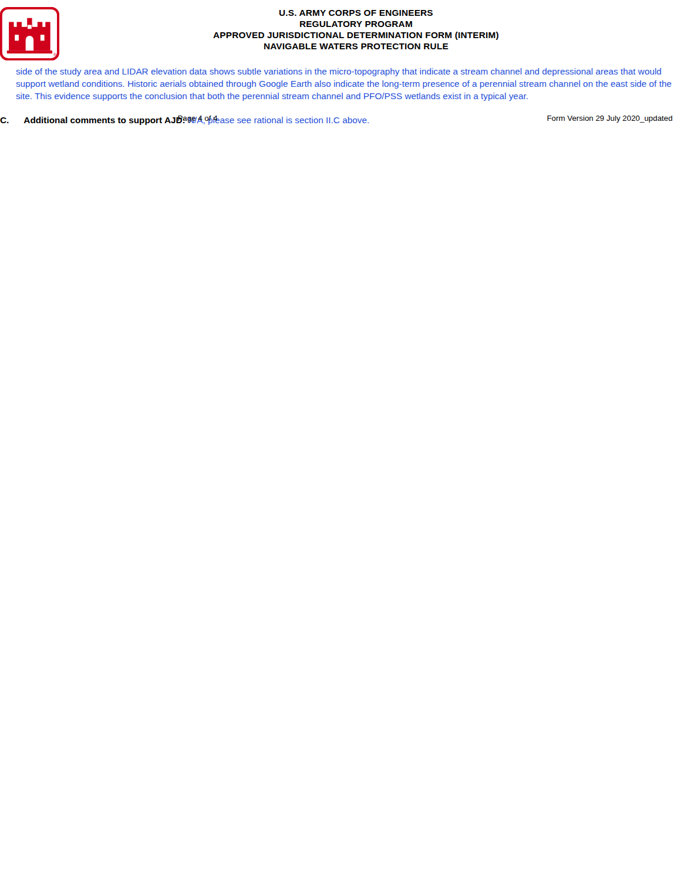®
U.S. ARMY CORPS OF ENGINEERS
REGULATORY PROGRAM
APPROVED JURISDICTIONAL DETERMINATION FORM (INTERIM)
NAVIGABLE WATERS PROTECTION RULE
side of the study area and LIDAR elevation data shows subtle variations in the micro-topography that indicate a stream channel and depressional areas that would support wetland conditions. Historic aerials obtained through Google Earth also indicate the long-term presence of a perennial stream channel on the east side of the site. This evidence supports the conclusion that both the perennial stream channel and PFO/PSS wetlands exist in a typical year.
C. Additional comments to support AJD: N/A, please see rational is section II.C above.
Page 4 of 4
Form Version 29 July 2020_updated